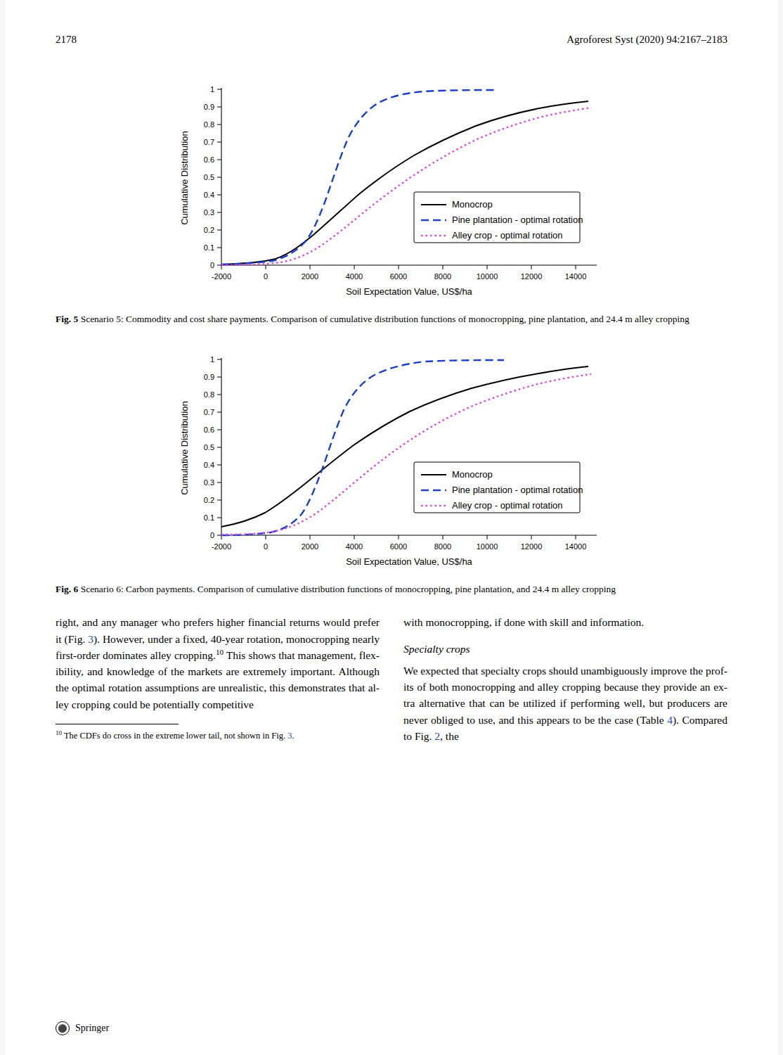2178
Agroforest Syst (2020) 94:2167–2183
0 0.1 0.2 0.3 0.4 0.5 0.6 0.7 0.8 0.9 1 -2000 0 2000 4000 6000 8000 10000 12000 14000 Soil Expectation Value, US$/ha Cumulative Distribution Monocrop Pine plantation - optimal rotation Alley crop - optimal rotation
Fig. 5 Scenario 5: Commodity and cost share payments. Comparison of cumulative distribution functions of monocropping, pine plantation, and 24.4 m alley cropping
0 0.1 0.2 0.3 0.4 0.5 0.6 0.7 0.8 0.9 1 -2000 0 2000 4000 6000 8000 10000 12000 14000 Soil Expectation Value, US$/ha Cumulative Distribution Monocrop Pine plantation - optimal rotation Alley crop - optimal rotation
Fig. 6 Scenario 6: Carbon payments. Comparison of cumulative distribution functions of monocropping, pine plantation, and 24.4 m alley cropping
right, and any manager who prefers higher financial returns would prefer it (Fig. 3). However, under a fixed, 40-year rotation, monocropping nearly first-order dominates alley cropping.10 This shows that management, flexibility, and knowledge of the markets are extremely important. Although the optimal rotation assumptions are unrealistic, this demonstrates that alley cropping could be potentially competitive
10 The CDFs do cross in the extreme lower tail, not shown in Fig. 3.
with monocropping, if done with skill and information.
Specialty crops
We expected that specialty crops should unambiguously improve the profits of both monocropping and alley cropping because they provide an extra alternative that can be utilized if performing well, but producers are never obliged to use, and this appears to be the case (Table 4). Compared to Fig. 2, the
⚫ Springer